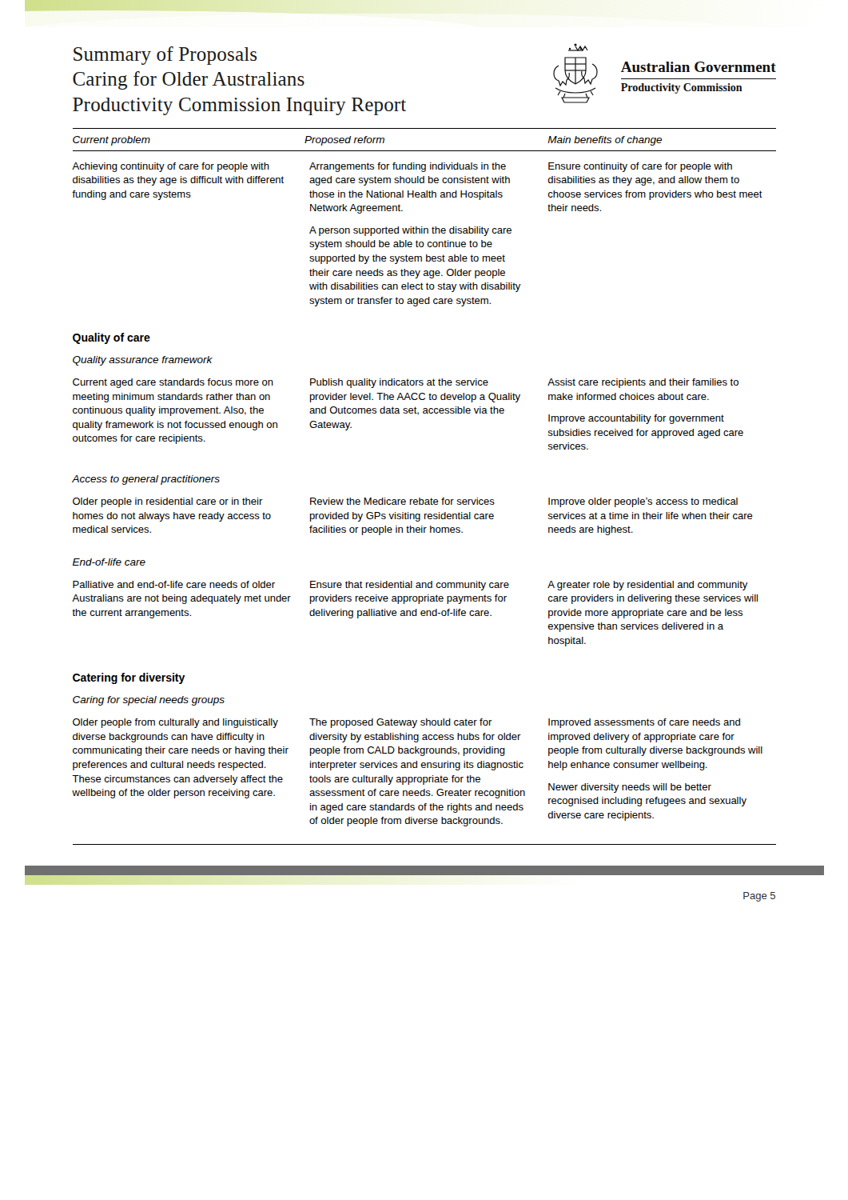Summary of Proposals
Caring for Older Australians
Productivity Commission Inquiry Report
Australian Government
Productivity Commission
| Current problem | Proposed reform | Main benefits of change |
| Achieving continuity of care for people with disabilities as they age is difficult with different funding and care systems | Arrangements for funding individuals in the aged care system should be consistent with those in the National Health and Hospitals Network Agreement. A person supported within the disability care system should be able to continue to be supported by the system best able to meet their care needs as they age. Older people with disabilities can elect to stay with disability system or transfer to aged care system. | Ensure continuity of care for people with disabilities as they age, and allow them to choose services from providers who best meet their needs. |
| Quality of care |
| Quality assurance framework |
| Current aged care standards focus more on meeting minimum standards rather than on continuous quality improvement. Also, the quality framework is not focussed enough on outcomes for care recipients. | Publish quality indicators at the service provider level. The AACC to develop a Quality and Outcomes data set, accessible via the Gateway. | Assist care recipients and their families to make informed choices about care. Improve accountability for government subsidies received for approved aged care services. |
| Access to general practitioners |
| Older people in residential care or in their homes do not always have ready access to medical services. | Review the Medicare rebate for services provided by GPs visiting residential care facilities or people in their homes. | Improve older people’s access to medical services at a time in their life when their care needs are highest. |
| End-of-life care |
| Palliative and end-of-life care needs of older Australians are not being adequately met under the current arrangements. | Ensure that residential and community care providers receive appropriate payments for delivering palliative and end-of-life care. | A greater role by residential and community care providers in delivering these services will provide more appropriate care and be less expensive than services delivered in a hospital. |
| Catering for diversity |
| Caring for special needs groups |
| Older people from culturally and linguistically diverse backgrounds can have difficulty in communicating their care needs or having their preferences and cultural needs respected. These circumstances can adversely affect the wellbeing of the older person receiving care. | The proposed Gateway should cater for diversity by establishing access hubs for older people from CALD backgrounds, providing interpreter services and ensuring its diagnostic tools are culturally appropriate for the assessment of care needs. Greater recognition in aged care standards of the rights and needs of older people from diverse backgrounds. | Improved assessments of care needs and improved delivery of appropriate care for people from culturally diverse backgrounds will help enhance consumer wellbeing. Newer diversity needs will be better recognised including refugees and sexually diverse care recipients. |
Page 5